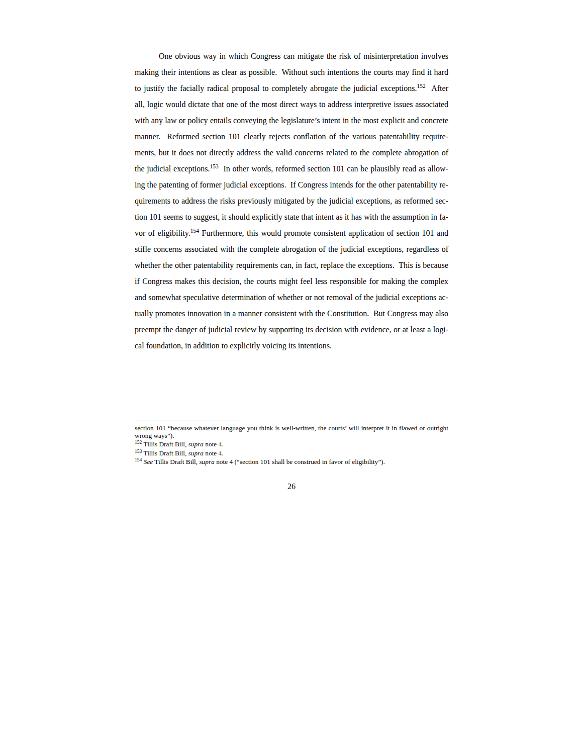One obvious way in which Congress can mitigate the risk of misinterpretation involves making their intentions as clear as possible. Without such intentions the courts may find it hard to justify the facially radical proposal to completely abrogate the judicial exceptions.152 After all, logic would dictate that one of the most direct ways to address interpretive issues associated with any law or policy entails conveying the legislature’s intent in the most explicit and concrete manner. Reformed section 101 clearly rejects conflation of the various patentability requirements, but it does not directly address the valid concerns related to the complete abrogation of the judicial exceptions.153 In other words, reformed section 101 can be plausibly read as allowing the patenting of former judicial exceptions. If Congress intends for the other patentability requirements to address the risks previously mitigated by the judicial exceptions, as reformed section 101 seems to suggest, it should explicitly state that intent as it has with the assumption in favor of eligibility.154 Furthermore, this would promote consistent application of section 101 and stifle concerns associated with the complete abrogation of the judicial exceptions, regardless of whether the other patentability requirements can, in fact, replace the exceptions. This is because if Congress makes this decision, the courts might feel less responsible for making the complex and somewhat speculative determination of whether or not removal of the judicial exceptions actually promotes innovation in a manner consistent with the Constitution. But Congress may also preempt the danger of judicial review by supporting its decision with evidence, or at least a logical foundation, in addition to explicitly voicing its intentions.
section 101 “because whatever language you think is well-written, the courts’ will interpret it in flawed or outright wrong ways”).
152 Tillis Draft Bill, supra note 4.
153 Tillis Draft Bill, supra note 4.
154 See Tillis Draft Bill, supra note 4 (“section 101 shall be construed in favor of eligibility”).
26